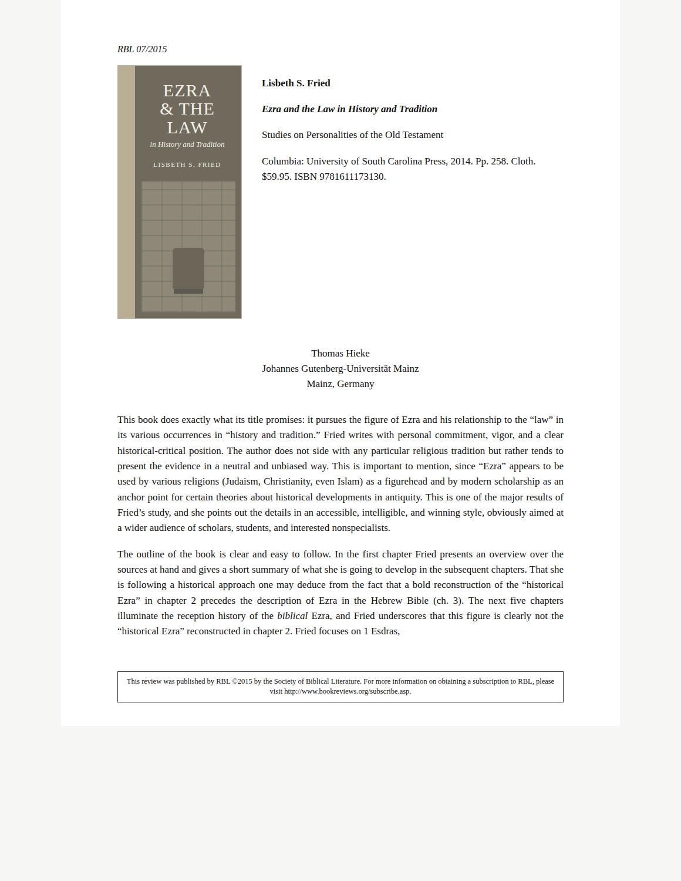RBL 07/2015
EZRA
& THE LAW
in History and Tradition
LISBETH S. FRIED
Lisbeth S. Fried
Ezra and the Law in History and Tradition
Studies on Personalities of the Old Testament
Columbia: University of South Carolina Press, 2014. Pp. 258. Cloth. $59.95. ISBN 9781611173130.
Thomas Hieke
Johannes Gutenberg-Universität Mainz
Mainz, Germany
This book does exactly what its title promises: it pursues the figure of Ezra and his relationship to the “law” in its various occurrences in “history and tradition.” Fried writes with personal commitment, vigor, and a clear historical-critical position. The author does not side with any particular religious tradition but rather tends to present the evidence in a neutral and unbiased way. This is important to mention, since “Ezra” appears to be used by various religions (Judaism, Christianity, even Islam) as a figurehead and by modern scholarship as an anchor point for certain theories about historical developments in antiquity. This is one of the major results of Fried’s study, and she points out the details in an accessible, intelligible, and winning style, obviously aimed at a wider audience of scholars, students, and interested nonspecialists.
The outline of the book is clear and easy to follow. In the first chapter Fried presents an overview over the sources at hand and gives a short summary of what she is going to develop in the subsequent chapters. That she is following a historical approach one may deduce from the fact that a bold reconstruction of the “historical Ezra” in chapter 2 precedes the description of Ezra in the Hebrew Bible (ch. 3). The next five chapters illuminate the reception history of the biblical Ezra, and Fried underscores that this figure is clearly not the “historical Ezra” reconstructed in chapter 2. Fried focuses on 1 Esdras,
This review was published by RBL ©2015 by the Society of Biblical Literature. For more information on obtaining a subscription to RBL, please visit http://www.bookreviews.org/subscribe.asp.